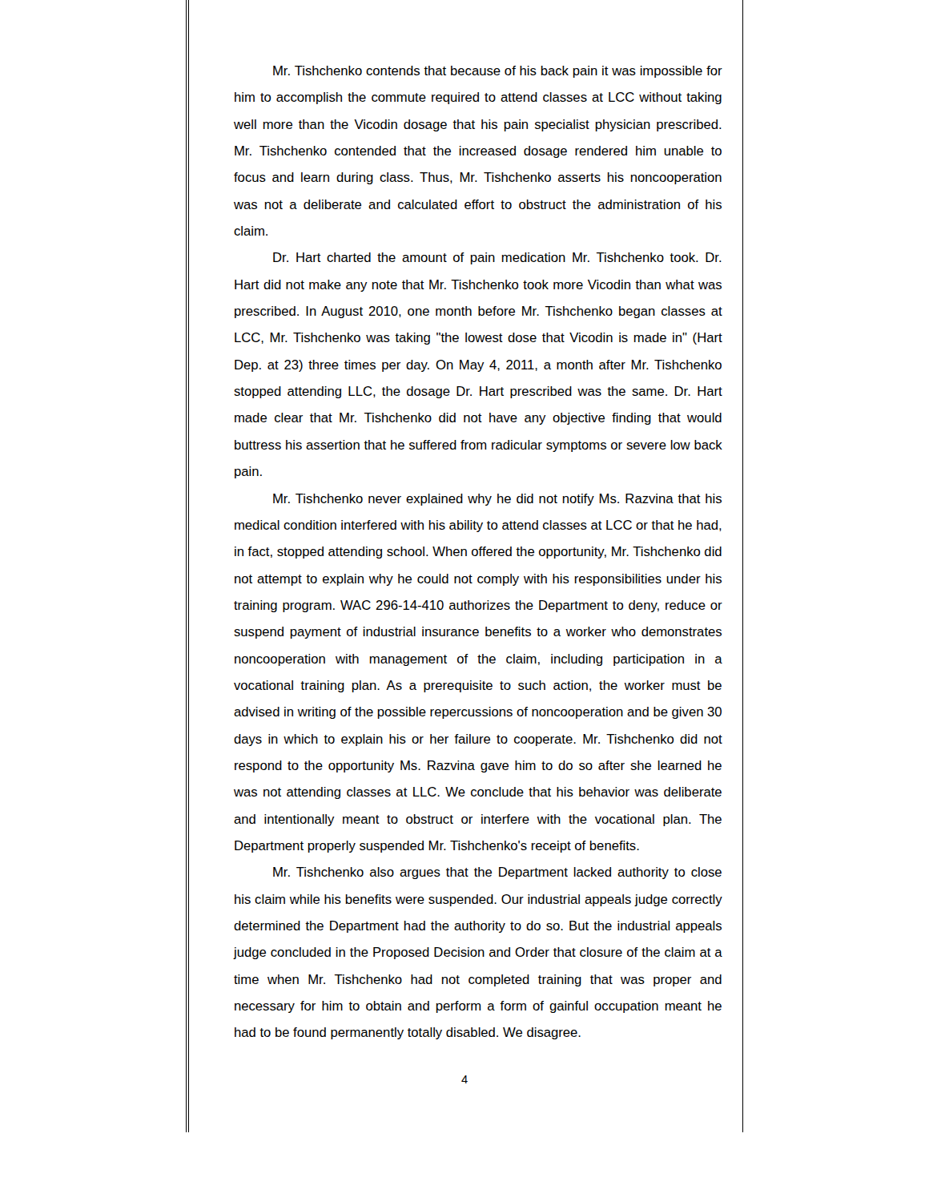Mr. Tishchenko contends that because of his back pain it was impossible for him to accomplish the commute required to attend classes at LCC without taking well more than the Vicodin dosage that his pain specialist physician prescribed. Mr. Tishchenko contended that the increased dosage rendered him unable to focus and learn during class. Thus, Mr. Tishchenko asserts his noncooperation was not a deliberate and calculated effort to obstruct the administration of his claim.
Dr. Hart charted the amount of pain medication Mr. Tishchenko took. Dr. Hart did not make any note that Mr. Tishchenko took more Vicodin than what was prescribed. In August 2010, one month before Mr. Tishchenko began classes at LCC, Mr. Tishchenko was taking "the lowest dose that Vicodin is made in" (Hart Dep. at 23) three times per day. On May 4, 2011, a month after Mr. Tishchenko stopped attending LLC, the dosage Dr. Hart prescribed was the same. Dr. Hart made clear that Mr. Tishchenko did not have any objective finding that would buttress his assertion that he suffered from radicular symptoms or severe low back pain.
Mr. Tishchenko never explained why he did not notify Ms. Razvina that his medical condition interfered with his ability to attend classes at LCC or that he had, in fact, stopped attending school. When offered the opportunity, Mr. Tishchenko did not attempt to explain why he could not comply with his responsibilities under his training program. WAC 296-14-410 authorizes the Department to deny, reduce or suspend payment of industrial insurance benefits to a worker who demonstrates noncooperation with management of the claim, including participation in a vocational training plan. As a prerequisite to such action, the worker must be advised in writing of the possible repercussions of noncooperation and be given 30 days in which to explain his or her failure to cooperate. Mr. Tishchenko did not respond to the opportunity Ms. Razvina gave him to do so after she learned he was not attending classes at LLC. We conclude that his behavior was deliberate and intentionally meant to obstruct or interfere with the vocational plan. The Department properly suspended Mr. Tishchenko's receipt of benefits.
Mr. Tishchenko also argues that the Department lacked authority to close his claim while his benefits were suspended. Our industrial appeals judge correctly determined the Department had the authority to do so. But the industrial appeals judge concluded in the Proposed Decision and Order that closure of the claim at a time when Mr. Tishchenko had not completed training that was proper and necessary for him to obtain and perform a form of gainful occupation meant he had to be found permanently totally disabled. We disagree.
4